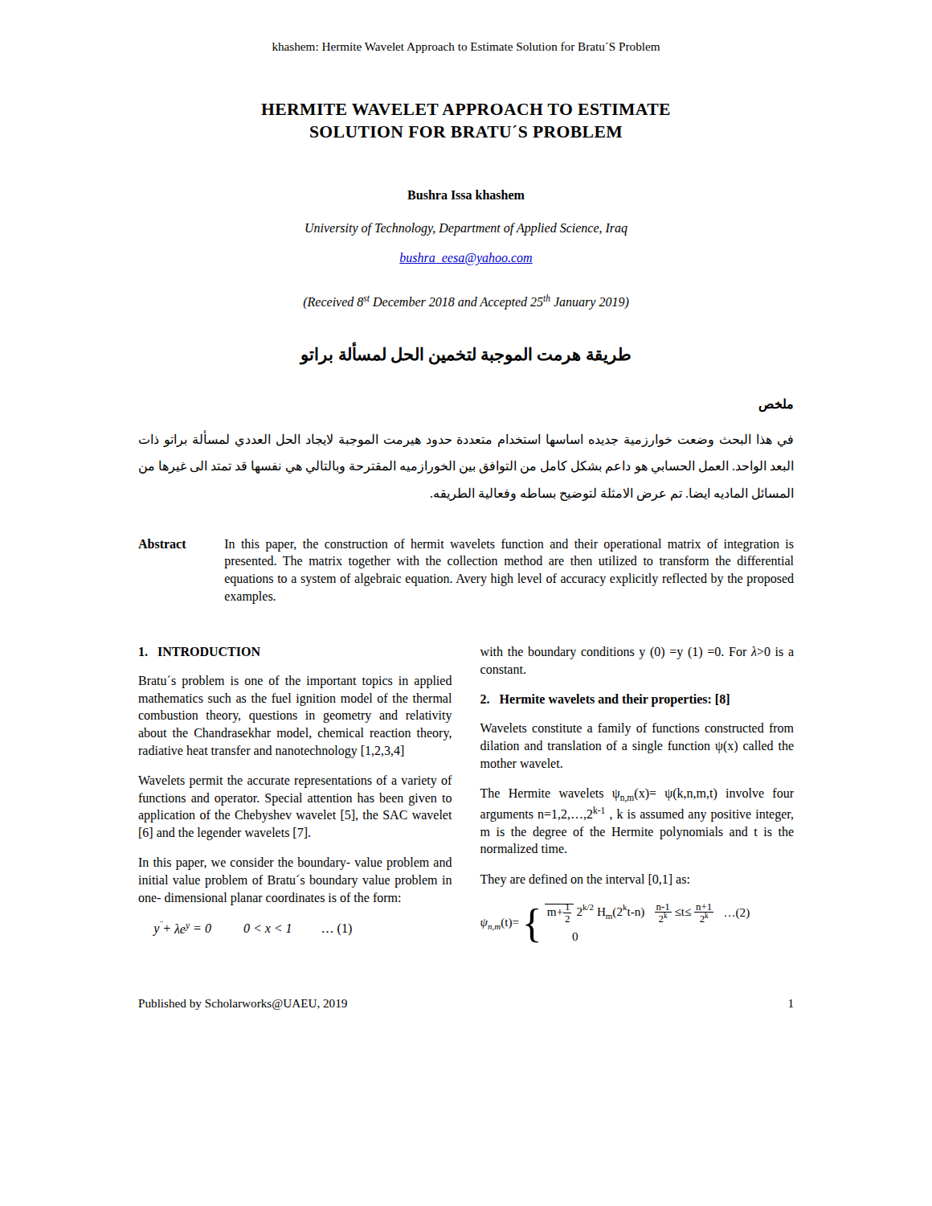khashem: Hermite Wavelet Approach to Estimate Solution for Bratu´S Problem
Hermite Wavelet Approach to Estimate
Solution for Bratu´s Problem
Bushra Issa khashem
University of Technology, Department of Applied Science, Iraq
bushra_eesa@yahoo.com
(Received 8st December 2018 and Accepted 25th January 2019)
طريقة هرمت الموجبة لتخمين الحل لمسألة براتو
ملخص
في هذا البحث وضعت خوارزمية جديده اساسها استخدام متعددة حدود هيرمت الموجبة لايجاد الحل العددي لمسألة براتو ذات البعد الواحد. العمل الحسابي هو داعم بشكل كامل من التوافق بين الخورازميه المقترحة وبالتالي هي نفسها قد تمتد الى غيرها من المسائل الماديه ايضا. تم عرض الامثلة لتوضيح بساطه وفعالية الطريقه.
Abstract
In this paper, the construction of hermit wavelets function and their operational matrix of integration is presented. The matrix together with the collection method are then utilized to transform the differential equations to a system of algebraic equation. Avery high level of accuracy explicitly reflected by the proposed examples.
1. Introduction
Bratu´s problem is one of the important topics in applied mathematics such as the fuel ignition model of the thermal combustion theory, questions in geometry and relativity about the Chandrasekhar model, chemical reaction theory, radiative heat transfer and nanotechnology [1,2,3,4]
Wavelets permit the accurate representations of a variety of functions and operator. Special attention has been given to application of the Chebyshev wavelet [5], the SAC wavelet [6] and the legender wavelets [7].
In this paper, we consider the boundary- value problem and initial value problem of Bratu´s boundary value problem in one- dimensional planar coordinates is of the form:
y¨+ λey = 0 0 < x < 1 … (1)
with the boundary conditions y (0) =y (1) =0. For λ>0 is a constant.
2. Hermite wavelets and their properties: [8]
Wavelets constitute a family of functions constructed from dilation and translation of a single function ψ(x) called the mother wavelet.
The Hermite wavelets ψn,m(x)= ψ(k,n,m,t) involve four arguments n=1,2,…,2k-1 , k is assumed any positive integer, m is the degree of the Hermite polynomials and t is the normalized time.
They are defined on the interval [0,1] as:
ψn,m(t)= {
m+12 2k/2 Hm(2kt-n) n-12k ≤t≤ n+12k …(2)
0
Published by Scholarworks@UAEU, 2019
1